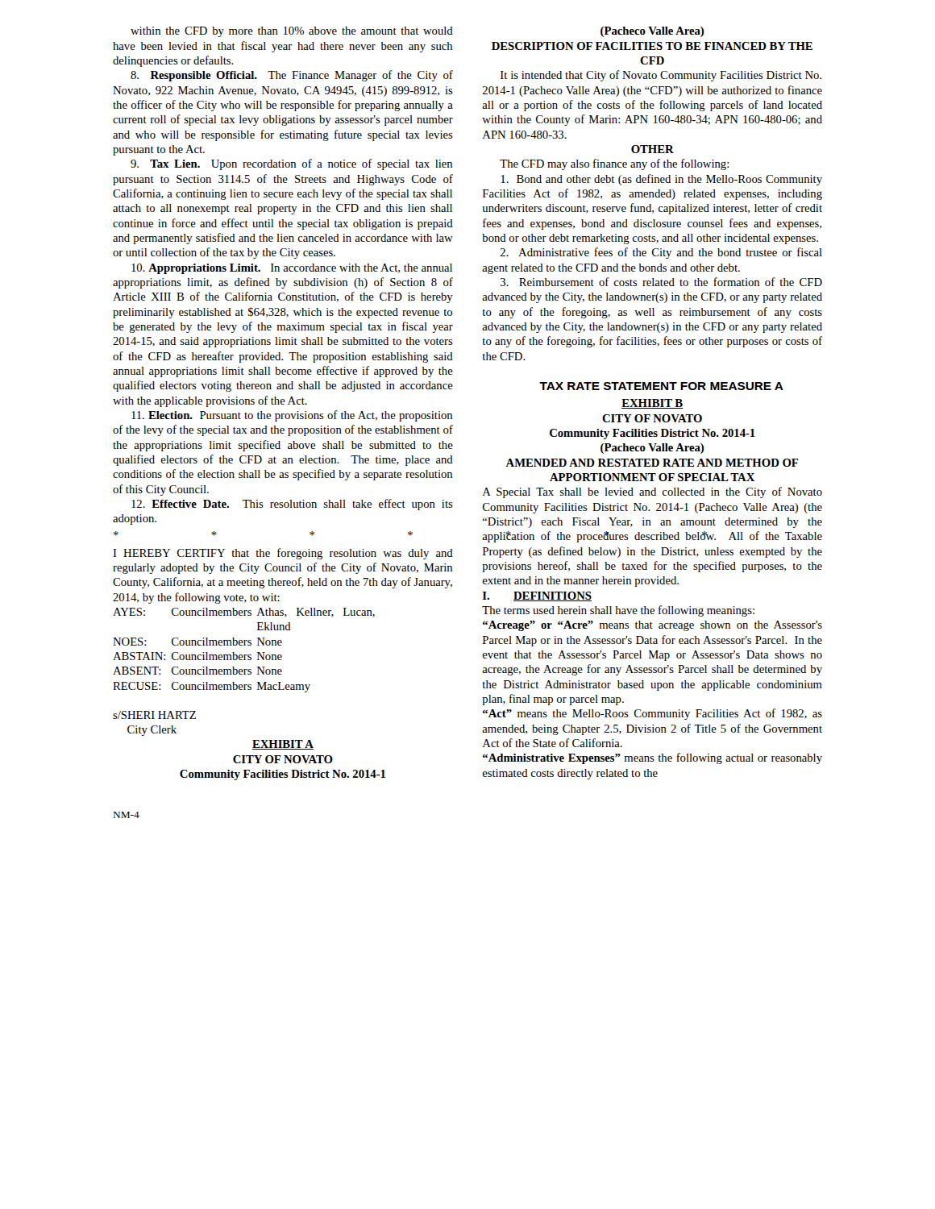within the CFD by more than 10% above the amount that would have been levied in that fiscal year had there never been any such delinquencies or defaults.
8. Responsible Official. The Finance Manager of the City of Novato, 922 Machin Avenue, Novato, CA 94945, (415) 899-8912, is the officer of the City who will be responsible for preparing annually a current roll of special tax levy obligations by assessor's parcel number and who will be responsible for estimating future special tax levies pursuant to the Act.
9. Tax Lien. Upon recordation of a notice of special tax lien pursuant to Section 3114.5 of the Streets and Highways Code of California, a continuing lien to secure each levy of the special tax shall attach to all nonexempt real property in the CFD and this lien shall continue in force and effect until the special tax obligation is prepaid and permanently satisfied and the lien canceled in accordance with law or until collection of the tax by the City ceases.
10. Appropriations Limit. In accordance with the Act, the annual appropriations limit, as defined by subdivision (h) of Section 8 of Article XIII B of the California Constitution, of the CFD is hereby preliminarily established at $64,328, which is the expected revenue to be generated by the levy of the maximum special tax in fiscal year 2014-15, and said appropriations limit shall be submitted to the voters of the CFD as hereafter provided. The proposition establishing said annual appropriations limit shall become effective if approved by the qualified electors voting thereon and shall be adjusted in accordance with the applicable provisions of the Act.
11. Election. Pursuant to the provisions of the Act, the proposition of the levy of the special tax and the proposition of the establishment of the appropriations limit specified above shall be submitted to the qualified electors of the CFD at an election. The time, place and conditions of the election shall be as specified by a separate resolution of this City Council.
12. Effective Date. This resolution shall take effect upon its adoption.
* * * * * * *
I HEREBY CERTIFY that the foregoing resolution was duly and regularly adopted by the City Council of the City of Novato, Marin County, California, at a meeting thereof, held on the 7th day of January, 2014, by the following vote, to wit:
| AYES: | Councilmembers | Athas, Kellner, Lucan, Eklund |
| NOES: | Councilmembers | None |
| ABSTAIN: | Councilmembers | None |
| ABSENT: | Councilmembers | None |
| RECUSE: | Councilmembers | MacLeamy |
s/SHERI HARTZ
City Clerk
EXHIBIT A
CITY OF NOVATO
Community Facilities District No. 2014-1
(Pacheco Valle Area)
DESCRIPTION OF FACILITIES TO BE FINANCED BY THE CFD
It is intended that City of Novato Community Facilities District No. 2014-1 (Pacheco Valle Area) (the “CFD”) will be authorized to finance all or a portion of the costs of the following parcels of land located within the County of Marin: APN 160-480-34; APN 160-480-06; and APN 160-480-33.
OTHER
The CFD may also finance any of the following:
1. Bond and other debt (as defined in the Mello-Roos Community Facilities Act of 1982, as amended) related expenses, including underwriters discount, reserve fund, capitalized interest, letter of credit fees and expenses, bond and disclosure counsel fees and expenses, bond or other debt remarketing costs, and all other incidental expenses.
2. Administrative fees of the City and the bond trustee or fiscal agent related to the CFD and the bonds and other debt.
3. Reimbursement of costs related to the formation of the CFD advanced by the City, the landowner(s) in the CFD, or any party related to any of the foregoing, as well as reimbursement of any costs advanced by the City, the landowner(s) in the CFD or any party related to any of the foregoing, for facilities, fees or other purposes or costs of the CFD.
TAX RATE STATEMENT FOR MEASURE A
EXHIBIT B
CITY OF NOVATO
Community Facilities District No. 2014-1
(Pacheco Valle Area)
AMENDED AND RESTATED RATE AND METHOD OF APPORTIONMENT OF SPECIAL TAX
A Special Tax shall be levied and collected in the City of Novato Community Facilities District No. 2014-1 (Pacheco Valle Area) (the “District”) each Fiscal Year, in an amount determined by the application of the procedures described below. All of the Taxable Property (as defined below) in the District, unless exempted by the provisions hereof, shall be taxed for the specified purposes, to the extent and in the manner herein provided.
I. DEFINITIONS
The terms used herein shall have the following meanings:
“Acreage” or “Acre” means that acreage shown on the Assessor's Parcel Map or in the Assessor's Data for each Assessor's Parcel. In the event that the Assessor's Parcel Map or Assessor's Data shows no acreage, the Acreage for any Assessor's Parcel shall be determined by the District Administrator based upon the applicable condominium plan, final map or parcel map.
“Act” means the Mello-Roos Community Facilities Act of 1982, as amended, being Chapter 2.5, Division 2 of Title 5 of the Government Act of the State of California.
“Administrative Expenses” means the following actual or reasonably estimated costs directly related to the
NM-4